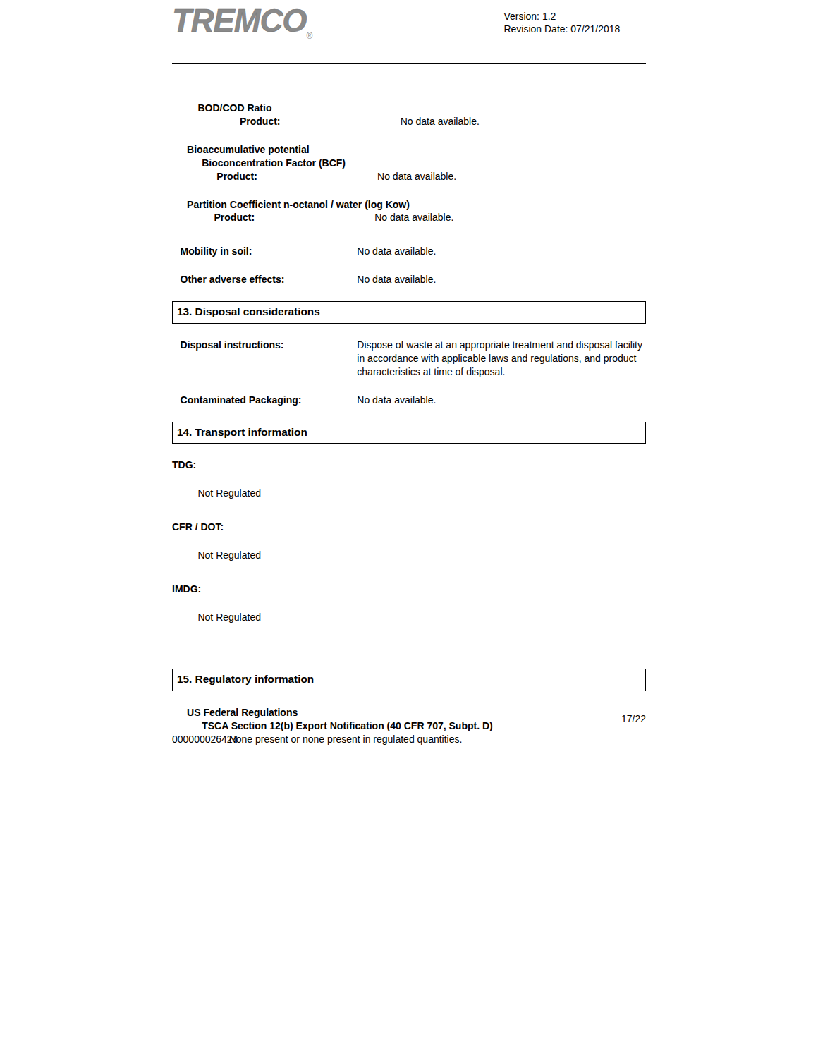TREMCO®
Version: 1.2
Revision Date: 07/21/2018
BOD/COD Ratio
Product:
No data available.
Bioaccumulative potential
Bioconcentration Factor (BCF)
Product:
No data available.
Partition Coefficient n-octanol / water (log Kow)
Product:
No data available.
Mobility in soil:
No data available.
Other adverse effects:
No data available.
13. Disposal considerations
Disposal instructions:
Dispose of waste at an appropriate treatment and disposal facility in accordance with applicable laws and regulations, and product characteristics at time of disposal.
Contaminated Packaging:
No data available.
14. Transport information
TDG:
Not Regulated
CFR / DOT:
Not Regulated
IMDG:
Not Regulated
15. Regulatory information
US Federal Regulations
TSCA Section 12(b) Export Notification (40 CFR 707, Subpt. D)
None present or none present in regulated quantities.
17/22
000000026424